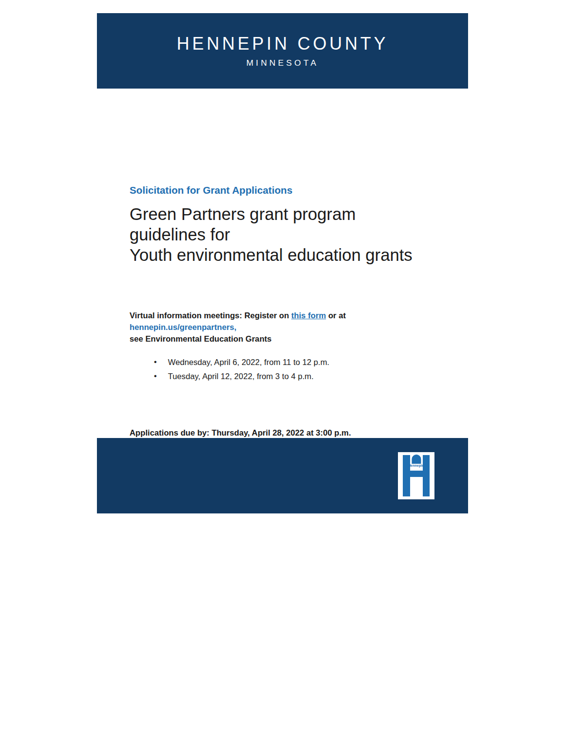HENNEPIN COUNTY
MINNESOTA
Solicitation for Grant Applications
Green Partners grant program guidelines for
Youth environmental education grants
Virtual information meetings: Register on this form or at hennepin.us/greenpartners,
see Environmental Education Grants
Wednesday, April 6, 2022, from 11 to 12 p.m.
Tuesday, April 12, 2022, from 3 to 4 p.m.
Applications due by: Thursday, April 28, 2022 at 3:00 p.m.
Hennepin